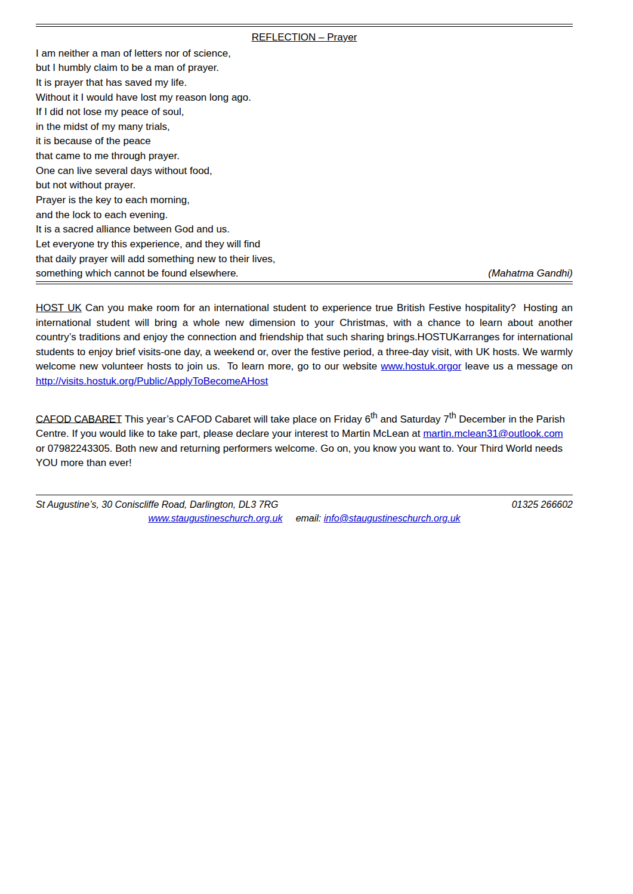REFLECTION – Prayer
I am neither a man of letters nor of science,
but I humbly claim to be a man of prayer.
It is prayer that has saved my life.
Without it I would have lost my reason long ago.
If I did not lose my peace of soul,
in the midst of my many trials,
it is because of the peace
that came to me through prayer.
One can live several days without food,
but not without prayer.
Prayer is the key to each morning,
and the lock to each evening.
It is a sacred alliance between God and us.
Let everyone try this experience, and they will find
that daily prayer will add something new to their lives,
something which cannot be found elsewhere. (Mahatma Gandhi)
HOST UK Can you make room for an international student to experience true British Festive hospitality? Hosting an international student will bring a whole new dimension to your Christmas, with a chance to learn about another country’s traditions and enjoy the connection and friendship that such sharing brings.HOSTUKarranges for international students to enjoy brief visits-one day, a weekend or, over the festive period, a three-day visit, with UK hosts. We warmly welcome new volunteer hosts to join us. To learn more, go to our website www.hostuk.orgor leave us a message on http://visits.hostuk.org/Public/ApplyToBecomeAHost
CAFOD CABARET This year’s CAFOD Cabaret will take place on Friday 6th and Saturday 7th December in the Parish Centre. If you would like to take part, please declare your interest to Martin McLean at martin.mclean31@outlook.com or 07982243305. Both new and returning performers welcome. Go on, you know you want to. Your Third World needs YOU more than ever!
St Augustine’s, 30 Coniscliffe Road, Darlington, DL3 7RG 01325 266602
www.staugustineschurch.org.uk email: info@staugustineschurch.org.uk